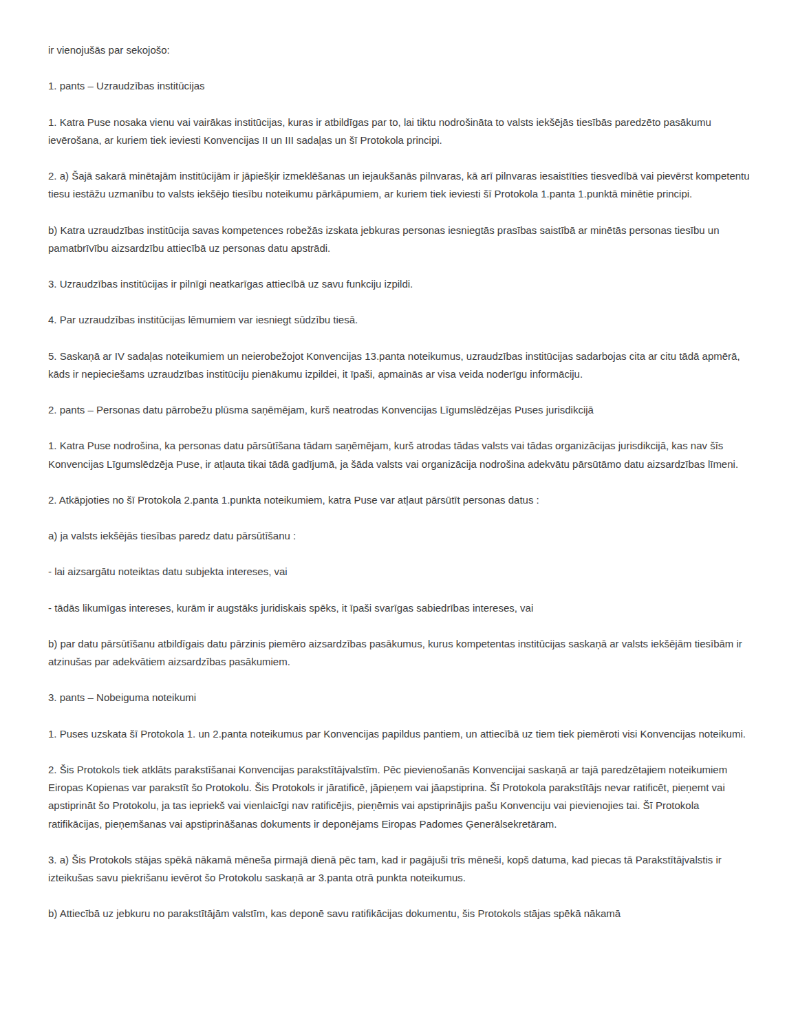ir vienojušās par sekojošo:
1. pants – Uzraudzības institūcijas
1. Katra Puse nosaka vienu vai vairākas institūcijas, kuras ir atbildīgas par to, lai tiktu nodrošināta to valsts iekšējās tiesībās paredzēto pasākumu ievērošana, ar kuriem tiek ieviesti Konvencijas II un III sadaļas un šī Protokola principi.
2. a) Šajā sakarā minētajām institūcijām ir jāpiešķir izmeklēšanas un iejaukšanās pilnvaras, kā arī pilnvaras iesaistīties tiesvedībā vai pievērst kompetentu tiesu iestāžu uzmanību to valsts iekšējo tiesību noteikumu pārkāpumiem, ar kuriem tiek ieviesti šī Protokola 1.panta 1.punktā minētie principi.
b) Katra uzraudzības institūcija savas kompetences robežās izskata jebkuras personas iesniegtās prasības saistībā ar minētās personas tiesību un pamatbrīvību aizsardzību attiecībā uz personas datu apstrādi.
3. Uzraudzības institūcijas ir pilnīgi neatkarīgas attiecībā uz savu funkciju izpildi.
4. Par uzraudzības institūcijas lēmumiem var iesniegt sūdzību tiesā.
5. Saskaņā ar IV sadaļas noteikumiem un neierobežojot Konvencijas 13.panta noteikumus, uzraudzības institūcijas sadarbojas cita ar citu tādā apmērā, kāds ir nepieciešams uzraudzības institūciju pienākumu izpildei, it īpaši, apmainās ar visa veida noderīgu informāciju.
2. pants – Personas datu pārrobežu plūsma saņēmējam, kurš neatrodas Konvencijas Līgumslēdzējas Puses jurisdikcijā
1. Katra Puse nodrošina, ka personas datu pārsūtīšana tādam saņēmējam, kurš atrodas tādas valsts vai tādas organizācijas jurisdikcijā, kas nav šīs Konvencijas Līgumslēdzēja Puse, ir atļauta tikai tādā gadījumā, ja šāda valsts vai organizācija nodrošina adekvātu pārsūtāmo datu aizsardzības līmeni.
2. Atkāpjoties no šī Protokola 2.panta 1.punkta noteikumiem, katra Puse var atļaut pārsūtīt personas datus :
a) ja valsts iekšējās tiesības paredz datu pārsūtīšanu :
- lai aizsargātu noteiktas datu subjekta intereses, vai
- tādās likumīgas intereses, kurām ir augstāks juridiskais spēks, it īpaši svarīgas sabiedrības intereses, vai
b) par datu pārsūtīšanu atbildīgais datu pārzinis piemēro aizsardzības pasākumus, kurus kompetentas institūcijas saskaņā ar valsts iekšējām tiesībām ir atzinušas par adekvātiem aizsardzības pasākumiem.
3. pants – Nobeiguma noteikumi
1. Puses uzskata šī Protokola 1. un 2.panta noteikumus par Konvencijas papildus pantiem, un attiecībā uz tiem tiek piemēroti visi Konvencijas noteikumi.
2. Šis Protokols tiek atklāts parakstīšanai Konvencijas parakstītājvalstīm. Pēc pievienošanās Konvencijai saskaņā ar tajā paredzētajiem noteikumiem Eiropas Kopienas var parakstīt šo Protokolu. Šis Protokols ir jāratificē, jāpieņem vai jāapstiprina. Šī Protokola parakstītājs nevar ratificēt, pieņemt vai apstiprināt šo Protokolu, ja tas iepriekš vai vienlaicīgi nav ratificējis, pieņēmis vai apstiprinājis pašu Konvenciju vai pievienojies tai. Šī Protokola ratifikācijas, pieņemšanas vai apstiprināšanas dokuments ir deponējams Eiropas Padomes Ģenerālsekretāram.
3. a) Šis Protokols stājas spēkā nākamā mēneša pirmajā dienā pēc tam, kad ir pagājuši trīs mēneši, kopš datuma, kad piecas tā Parakstītājvalstis ir izteikušas savu piekrišanu ievērot šo Protokolu saskaņā ar 3.panta otrā punkta noteikumus.
b) Attiecībā uz jebkuru no parakstītājām valstīm, kas deponē savu ratifikācijas dokumentu, šis Protokols stājas spēkā nākamā